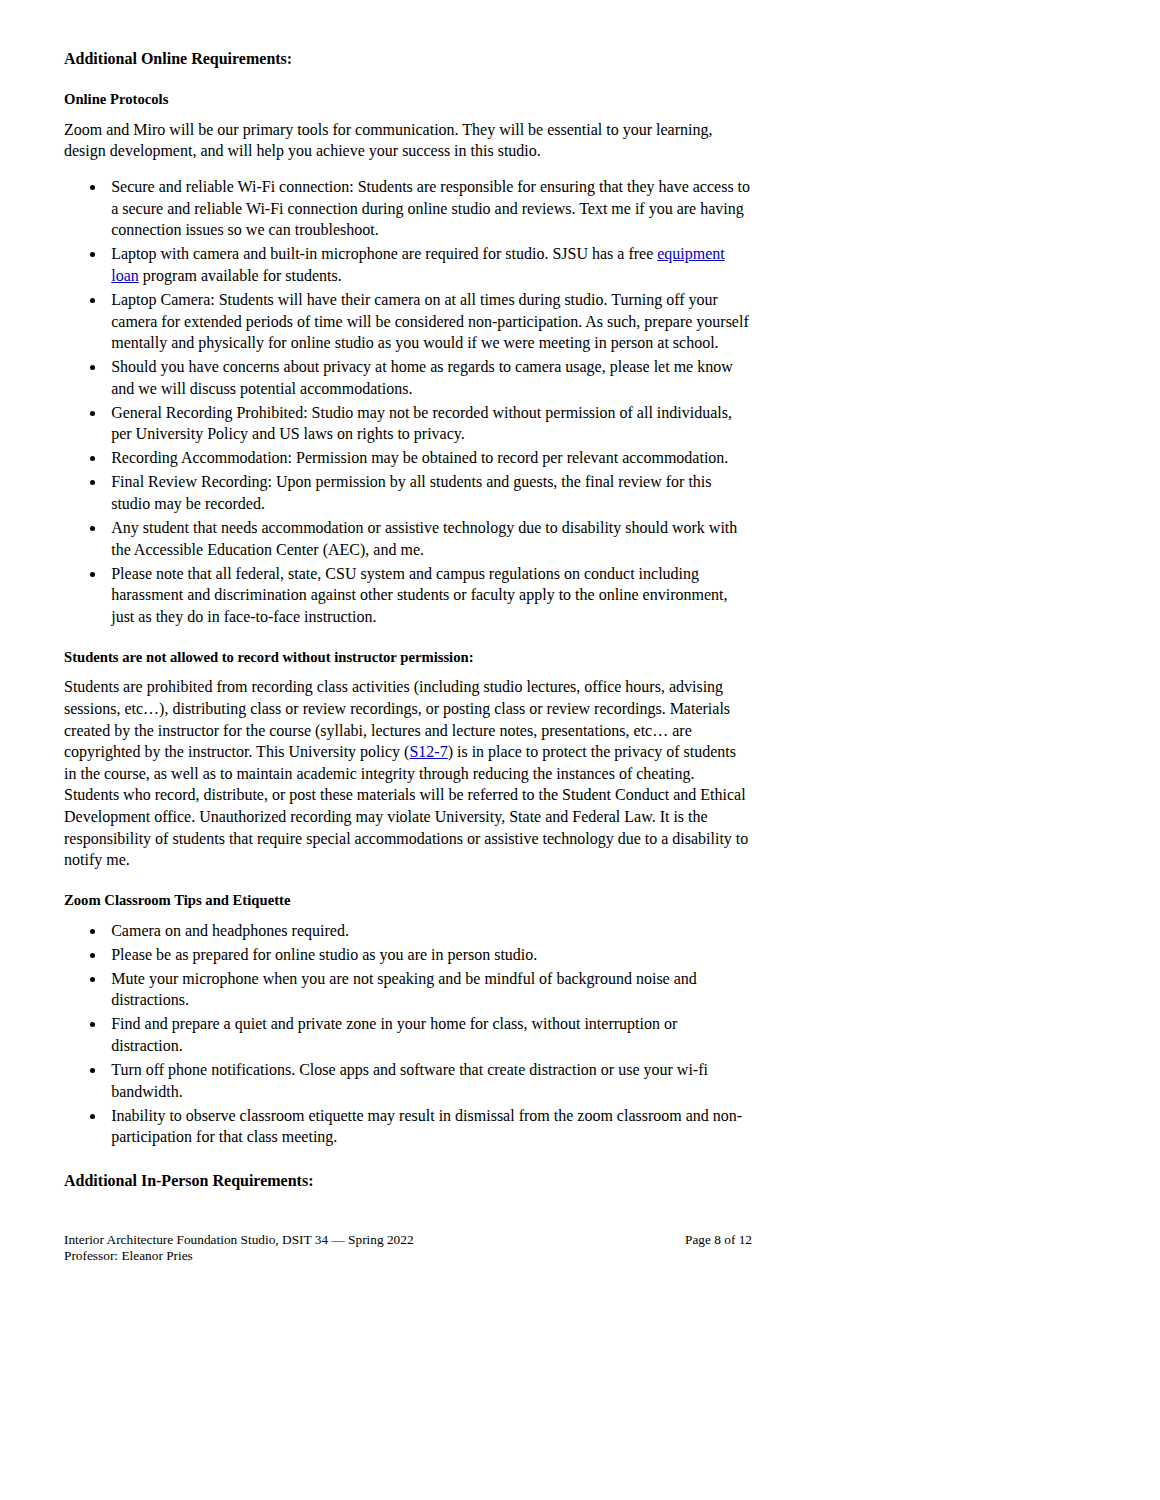Additional Online Requirements:
Online Protocols
Zoom and Miro will be our primary tools for communication. They will be essential to your learning, design development, and will help you achieve your success in this studio.
Secure and reliable Wi-Fi connection: Students are responsible for ensuring that they have access to a secure and reliable Wi-Fi connection during online studio and reviews. Text me if you are having connection issues so we can troubleshoot.
Laptop with camera and built-in microphone are required for studio. SJSU has a free equipment loan program available for students.
Laptop Camera: Students will have their camera on at all times during studio. Turning off your camera for extended periods of time will be considered non-participation. As such, prepare yourself mentally and physically for online studio as you would if we were meeting in person at school.
Should you have concerns about privacy at home as regards to camera usage, please let me know and we will discuss potential accommodations.
General Recording Prohibited: Studio may not be recorded without permission of all individuals, per University Policy and US laws on rights to privacy.
Recording Accommodation: Permission may be obtained to record per relevant accommodation.
Final Review Recording: Upon permission by all students and guests, the final review for this studio may be recorded.
Any student that needs accommodation or assistive technology due to disability should work with the Accessible Education Center (AEC), and me.
Please note that all federal, state, CSU system and campus regulations on conduct including harassment and discrimination against other students or faculty apply to the online environment, just as they do in face-to-face instruction.
Students are not allowed to record without instructor permission:
Students are prohibited from recording class activities (including studio lectures, office hours, advising sessions, etc…), distributing class or review recordings, or posting class or review recordings. Materials created by the instructor for the course (syllabi, lectures and lecture notes, presentations, etc… are copyrighted by the instructor. This University policy (S12-7) is in place to protect the privacy of students in the course, as well as to maintain academic integrity through reducing the instances of cheating. Students who record, distribute, or post these materials will be referred to the Student Conduct and Ethical Development office. Unauthorized recording may violate University, State and Federal Law. It is the responsibility of students that require special accommodations or assistive technology due to a disability to notify me.
Zoom Classroom Tips and Etiquette
Camera on and headphones required.
Please be as prepared for online studio as you are in person studio.
Mute your microphone when you are not speaking and be mindful of background noise and distractions.
Find and prepare a quiet and private zone in your home for class, without interruption or distraction.
Turn off phone notifications. Close apps and software that create distraction or use your wi-fi bandwidth.
Inability to observe classroom etiquette may result in dismissal from the zoom classroom and non-participation for that class meeting.
Additional In-Person Requirements:
Interior Architecture Foundation Studio, DSIT 34 — Spring 2022
Professor: Eleanor Pries
Page 8 of 12